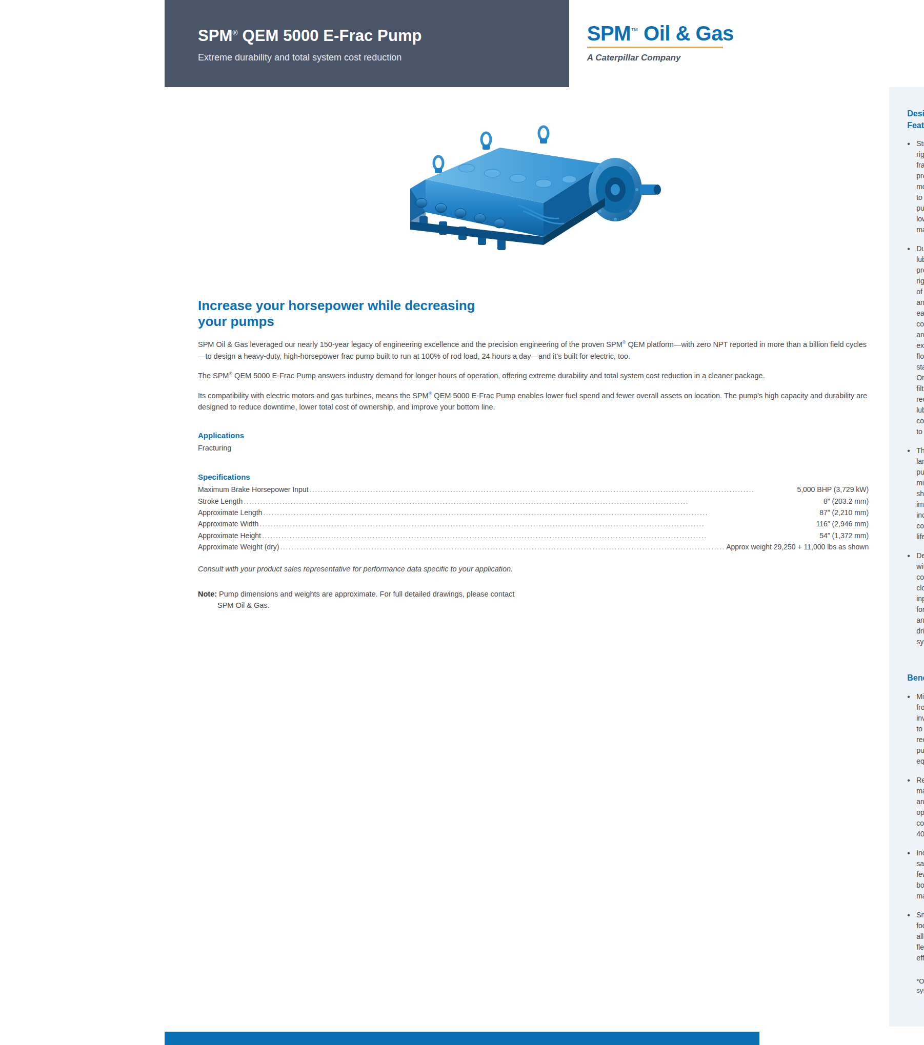SPM® QEM 5000 E-Frac Pump
Extreme durability and total system cost reduction
SPM™ Oil & Gas
A Caterpillar Company
Increase your horsepower while decreasing
your pumps
SPM Oil & Gas leveraged our nearly 150-year legacy of engineering excellence and the precision engineering of the proven SPM® QEM platform—with zero NPT reported in more than a billion field cycles—to design a heavy-duty, high-horsepower frac pump built to run at 100% of rod load, 24 hours a day—and it's built for electric, too.
The SPM® QEM 5000 E-Frac Pump answers industry demand for longer hours of operation, offering extreme durability and total system cost reduction in a cleaner package.
Its compatibility with electric motors and gas turbines, means the SPM® QEM 5000 E-Frac Pump enables lower fuel spend and fewer overall assets on location. The pump's high capacity and durability are designed to reduce downtime, lower total cost of ownership, and improve your bottom line.
Applications
Fracturing
Specifications
Maximum Brake Horsepower Input ................................................................................................................................................................. 5,000 BHP (3,729 kW)
Stroke Length ................................................................................................................................................................. 8″ (203.2 mm)
Approximate Length ................................................................................................................................................................. 87″ (2,210 mm)
Approximate Width ................................................................................................................................................................. 116″ (2,946 mm)
Approximate Height ................................................................................................................................................................. 54″ (1,372 mm)
Approximate Weight (dry) ................................................................................................................................................................. Approx weight 29,250 + 11,000 lbs as shown
Consult with your product sales representative for performance data specific to your application.
Note: Pump dimensions and weights are approximate. For full detailed drawings, please contact SPM Oil & Gas.
Design Features
Structural rigidity in the frame provides more stability to increase pump life and lower maintenance
Dual line lubrication provides the right amount of pressure and flow for each component and provides excellent lube flow in cold starts. Onboard filtration reduces lubricant contamination to extend life.
The industry's largest frac pump bearing minimizes shock loading impact to increase component life.
Designed with a counter-clockwise input rotation for electric and turbine-driven systems
Benefits
Minimizes up-front capital investment up to 50% reduction in pump equipment*
Reduces maintenance and operational costs by 30-40%*
Increases site safety with fewer pump bores to maintain
Smaller footprint allows greater fleet-wide efficiency
*Over legacy systems